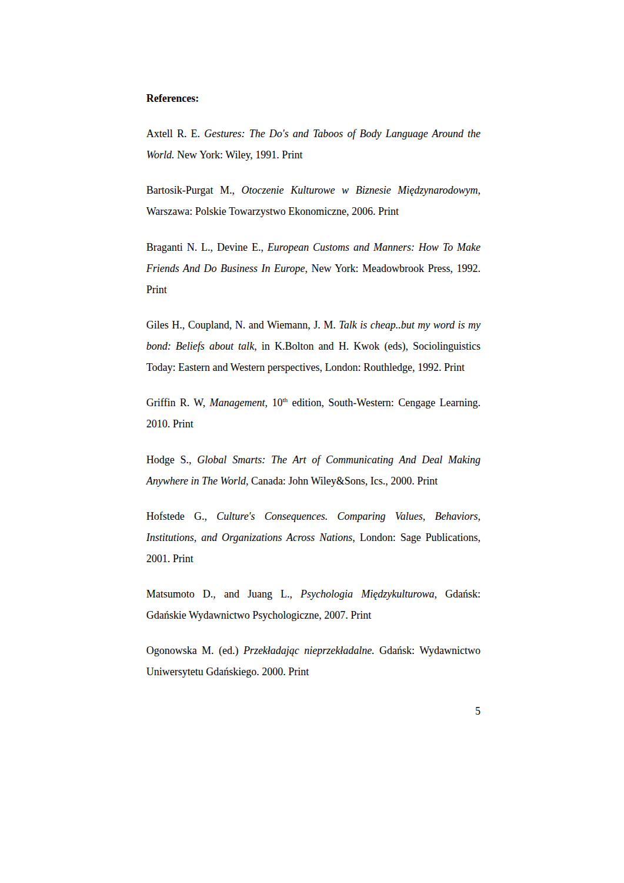References:
Axtell R. E. Gestures: The Do's and Taboos of Body Language Around the World. New York: Wiley, 1991. Print
Bartosik-Purgat M., Otoczenie Kulturowe w Biznesie Międzynarodowym, Warszawa: Polskie Towarzystwo Ekonomiczne, 2006. Print
Braganti N. L., Devine E., European Customs and Manners: How To Make Friends And Do Business In Europe, New York: Meadowbrook Press, 1992. Print
Giles H., Coupland, N. and Wiemann, J. M. Talk is cheap..but my word is my bond: Beliefs about talk, in K.Bolton and H. Kwok (eds), Sociolinguistics Today: Eastern and Western perspectives, London: Routhledge, 1992. Print
Griffin R. W, Management, 10th edition, South-Western: Cengage Learning. 2010. Print
Hodge S., Global Smarts: The Art of Communicating And Deal Making Anywhere in The World, Canada: John Wiley&Sons, Ics., 2000. Print
Hofstede G., Culture's Consequences. Comparing Values, Behaviors, Institutions, and Organizations Across Nations, London: Sage Publications, 2001. Print
Matsumoto D., and Juang L., Psychologia Międzykulturowa, Gdańsk: Gdańskie Wydawnictwo Psychologiczne, 2007. Print
Ogonowska M. (ed.) Przekładając nieprzekładalne. Gdańsk: Wydawnictwo Uniwersytetu Gdańskiego. 2000. Print
5